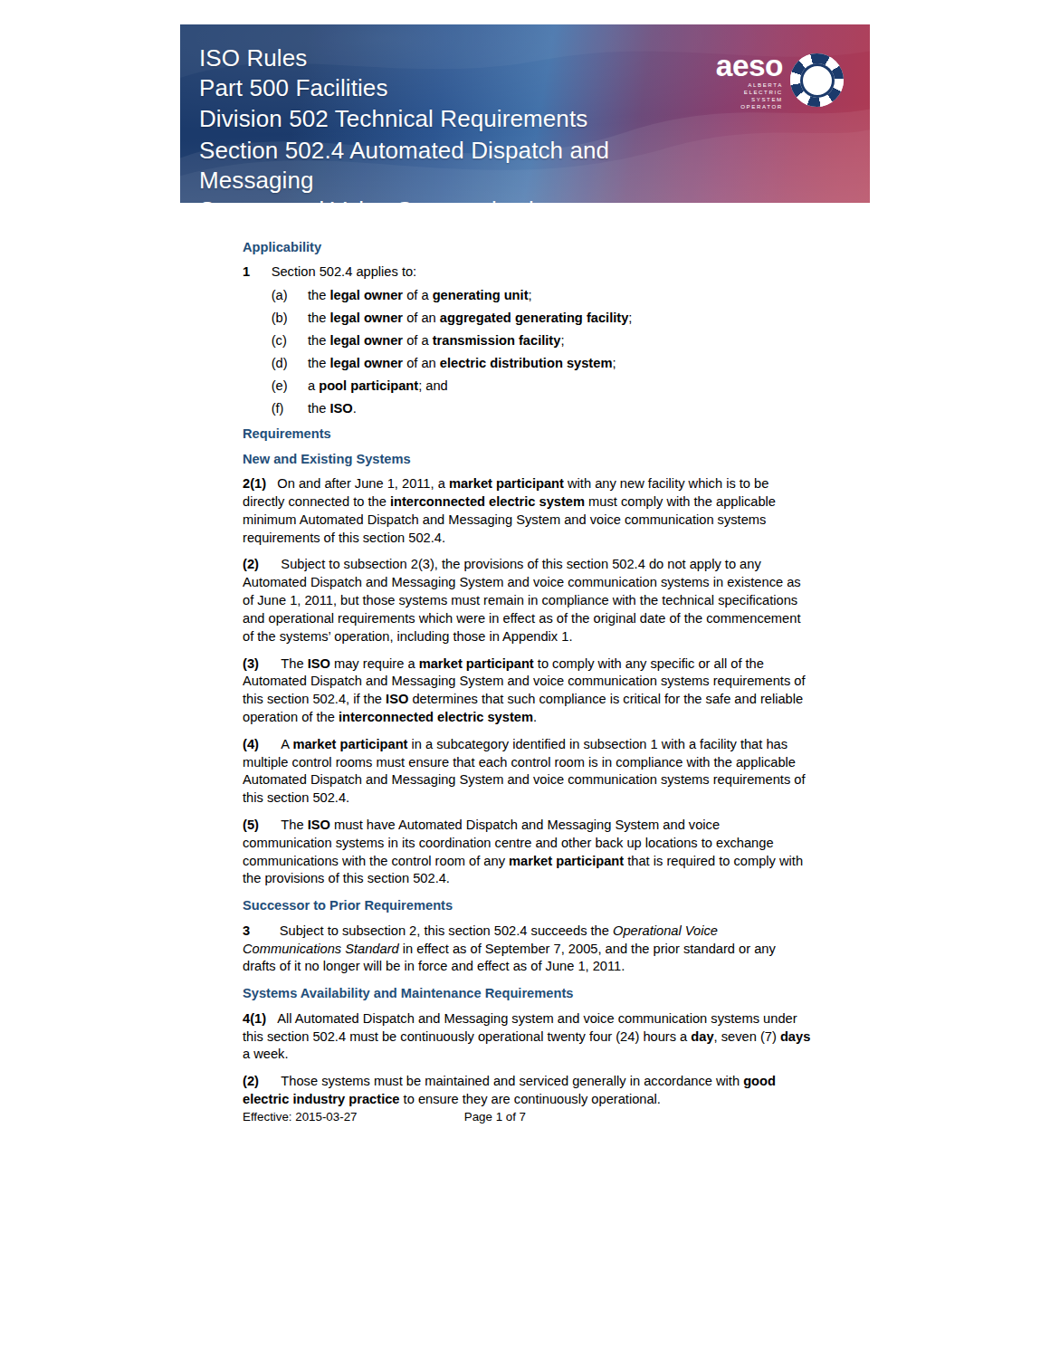ISO Rules
Part 500 Facilities
Division 502 Technical Requirements
Section 502.4 Automated Dispatch and Messaging
System and Voice Communication System Requirements
aeso
ALBERTA
ELECTRIC
SYSTEM
OPERATOR
Applicability
1
Section 502.4 applies to:
(a)
the legal owner of a generating unit;
(b)
the legal owner of an aggregated generating facility;
(c)
the legal owner of a transmission facility;
(d)
the legal owner of an electric distribution system;
(e)
a pool participant; and
(f)
the ISO.
Requirements
New and Existing Systems
2(1) On and after June 1, 2011, a market participant with any new facility which is to be directly connected to the interconnected electric system must comply with the applicable minimum Automated Dispatch and Messaging System and voice communication systems requirements of this section 502.4.
(2) Subject to subsection 2(3), the provisions of this section 502.4 do not apply to any Automated Dispatch and Messaging System and voice communication systems in existence as of June 1, 2011, but those systems must remain in compliance with the technical specifications and operational requirements which were in effect as of the original date of the commencement of the systems’ operation, including those in Appendix 1.
(3) The ISO may require a market participant to comply with any specific or all of the Automated Dispatch and Messaging System and voice communication systems requirements of this section 502.4, if the ISO determines that such compliance is critical for the safe and reliable operation of the interconnected electric system.
(4) A market participant in a subcategory identified in subsection 1 with a facility that has multiple control rooms must ensure that each control room is in compliance with the applicable Automated Dispatch and Messaging System and voice communication systems requirements of this section 502.4.
(5) The ISO must have Automated Dispatch and Messaging System and voice communication systems in its coordination centre and other back up locations to exchange communications with the control room of any market participant that is required to comply with the provisions of this section 502.4.
Successor to Prior Requirements
3 Subject to subsection 2, this section 502.4 succeeds the Operational Voice Communications Standard in effect as of September 7, 2005, and the prior standard or any drafts of it no longer will be in force and effect as of June 1, 2011.
Systems Availability and Maintenance Requirements
4(1) All Automated Dispatch and Messaging system and voice communication systems under this section 502.4 must be continuously operational twenty four (24) hours a day, seven (7) days a week.
(2) Those systems must be maintained and serviced generally in accordance with good electric industry practice to ensure they are continuously operational.
Effective: 2015-03-27
Page 1 of 7